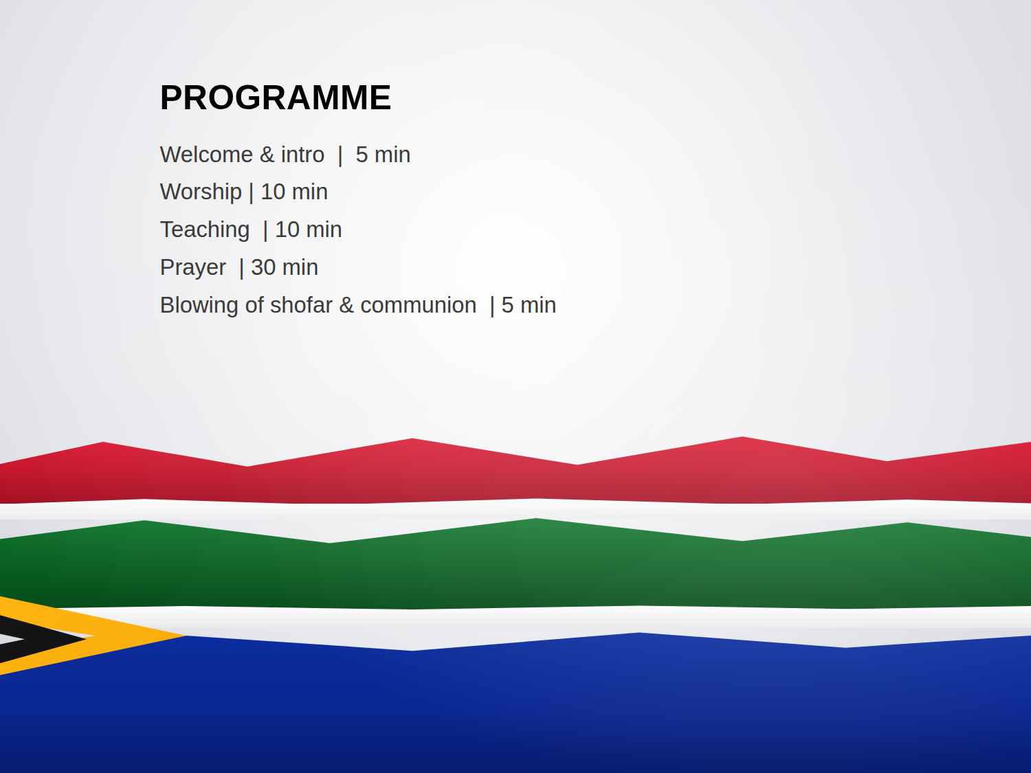PROGRAMME
Welcome & intro | 5 min
Worship | 10 min
Teaching | 10 min
Prayer | 30 min
Blowing of shofar & communion | 5 min